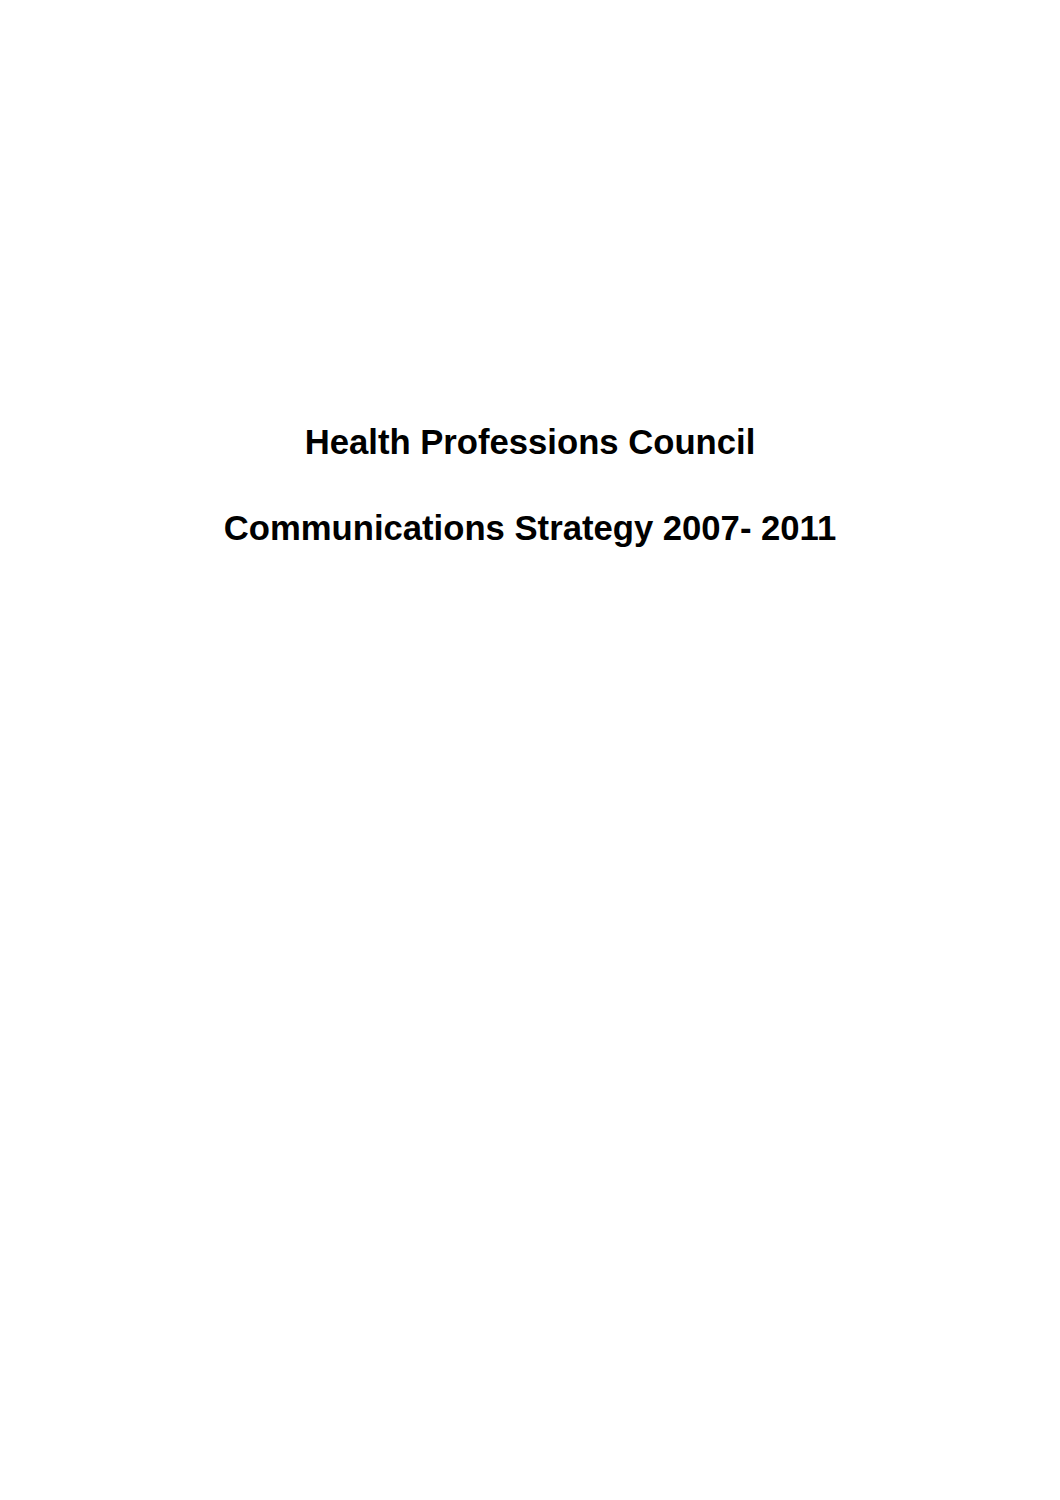Health Professions Council Communications Strategy 2007- 2011